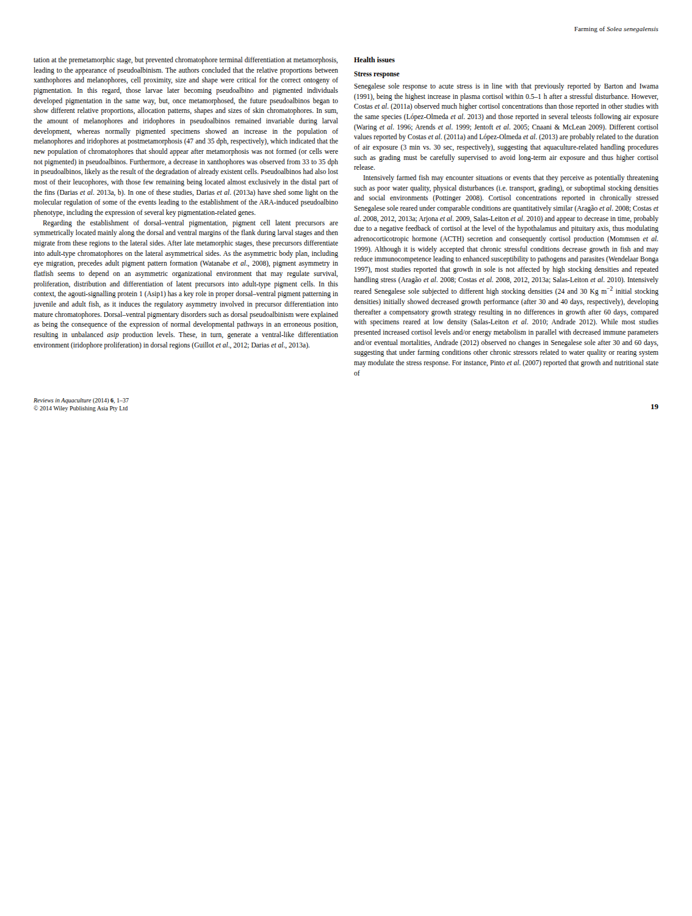Farming of Solea senegalensis
tation at the premetamorphic stage, but prevented chromatophore terminal differentiation at metamorphosis, leading to the appearance of pseudoalbinism. The authors concluded that the relative proportions between xanthophores and melanophores, cell proximity, size and shape were critical for the correct ontogeny of pigmentation. In this regard, those larvae later becoming pseudoalbino and pigmented individuals developed pigmentation in the same way, but, once metamorphosed, the future pseudoalbinos began to show different relative proportions, allocation patterns, shapes and sizes of skin chromatophores. In sum, the amount of melanophores and iridophores in pseudoalbinos remained invariable during larval development, whereas normally pigmented specimens showed an increase in the population of melanophores and iridophores at postmetamorphosis (47 and 35 dph, respectively), which indicated that the new population of chromatophores that should appear after metamorphosis was not formed (or cells were not pigmented) in pseudoalbinos. Furthermore, a decrease in xanthophores was observed from 33 to 35 dph in pseudoalbinos, likely as the result of the degradation of already existent cells. Pseudoalbinos had also lost most of their leucophores, with those few remaining being located almost exclusively in the distal part of the fins (Darias et al. 2013a, b). In one of these studies, Darias et al. (2013a) have shed some light on the molecular regulation of some of the events leading to the establishment of the ARA-induced pseudoalbino phenotype, including the expression of several key pigmentation-related genes.
Regarding the establishment of dorsal–ventral pigmentation, pigment cell latent precursors are symmetrically located mainly along the dorsal and ventral margins of the flank during larval stages and then migrate from these regions to the lateral sides. After late metamorphic stages, these precursors differentiate into adult-type chromatophores on the lateral asymmetrical sides. As the asymmetric body plan, including eye migration, precedes adult pigment pattern formation (Watanabe et al., 2008), pigment asymmetry in flatfish seems to depend on an asymmetric organizational environment that may regulate survival, proliferation, distribution and differentiation of latent precursors into adult-type pigment cells. In this context, the agouti-signalling protein 1 (Asip1) has a key role in proper dorsal–ventral pigment patterning in juvenile and adult fish, as it induces the regulatory asymmetry involved in precursor differentiation into mature chromatophores. Dorsal–ventral pigmentary disorders such as dorsal pseudoalbinism were explained as being the consequence of the expression of normal developmental pathways in an erroneous position, resulting in unbalanced asip production levels. These, in turn, generate a ventral-like differentiation environment (iridophore proliferation) in dorsal regions (Guillot et al., 2012; Darias et al., 2013a).
Health issues
Stress response
Senegalese sole response to acute stress is in line with that previously reported by Barton and Iwama (1991), being the highest increase in plasma cortisol within 0.5–1 h after a stressful disturbance. However, Costas et al. (2011a) observed much higher cortisol concentrations than those reported in other studies with the same species (López-Olmeda et al. 2013) and those reported in several teleosts following air exposure (Waring et al. 1996; Arends et al. 1999; Jentoft et al. 2005; Cnaani & McLean 2009). Different cortisol values reported by Costas et al. (2011a) and López-Olmeda et al. (2013) are probably related to the duration of air exposure (3 min vs. 30 sec, respectively), suggesting that aquaculture-related handling procedures such as grading must be carefully supervised to avoid long-term air exposure and thus higher cortisol release.
Intensively farmed fish may encounter situations or events that they perceive as potentially threatening such as poor water quality, physical disturbances (i.e. transport, grading), or suboptimal stocking densities and social environments (Pottinger 2008). Cortisol concentrations reported in chronically stressed Senegalese sole reared under comparable conditions are quantitatively similar (Aragão et al. 2008; Costas et al. 2008, 2012, 2013a; Arjona et al. 2009, Salas-Leiton et al. 2010) and appear to decrease in time, probably due to a negative feedback of cortisol at the level of the hypothalamus and pituitary axis, thus modulating adrenocorticotropic hormone (ACTH) secretion and consequently cortisol production (Mommsen et al. 1999). Although it is widely accepted that chronic stressful conditions decrease growth in fish and may reduce immunocompetence leading to enhanced susceptibility to pathogens and parasites (Wendelaar Bonga 1997), most studies reported that growth in sole is not affected by high stocking densities and repeated handling stress (Aragão et al. 2008; Costas et al. 2008, 2012, 2013a; Salas-Leiton et al. 2010). Intensively reared Senegalese sole subjected to different high stocking densities (24 and 30 Kg m−2 initial stocking densities) initially showed decreased growth performance (after 30 and 40 days, respectively), developing thereafter a compensatory growth strategy resulting in no differences in growth after 60 days, compared with specimens reared at low density (Salas-Leiton et al. 2010; Andrade 2012). While most studies presented increased cortisol levels and/or energy metabolism in parallel with decreased immune parameters and/or eventual mortalities, Andrade (2012) observed no changes in Senegalese sole after 30 and 60 days, suggesting that under farming conditions other chronic stressors related to water quality or rearing system may modulate the stress response. For instance, Pinto et al. (2007) reported that growth and nutritional state of
Reviews in Aquaculture (2014) 6, 1–37
© 2014 Wiley Publishing Asia Pty Ltd
19